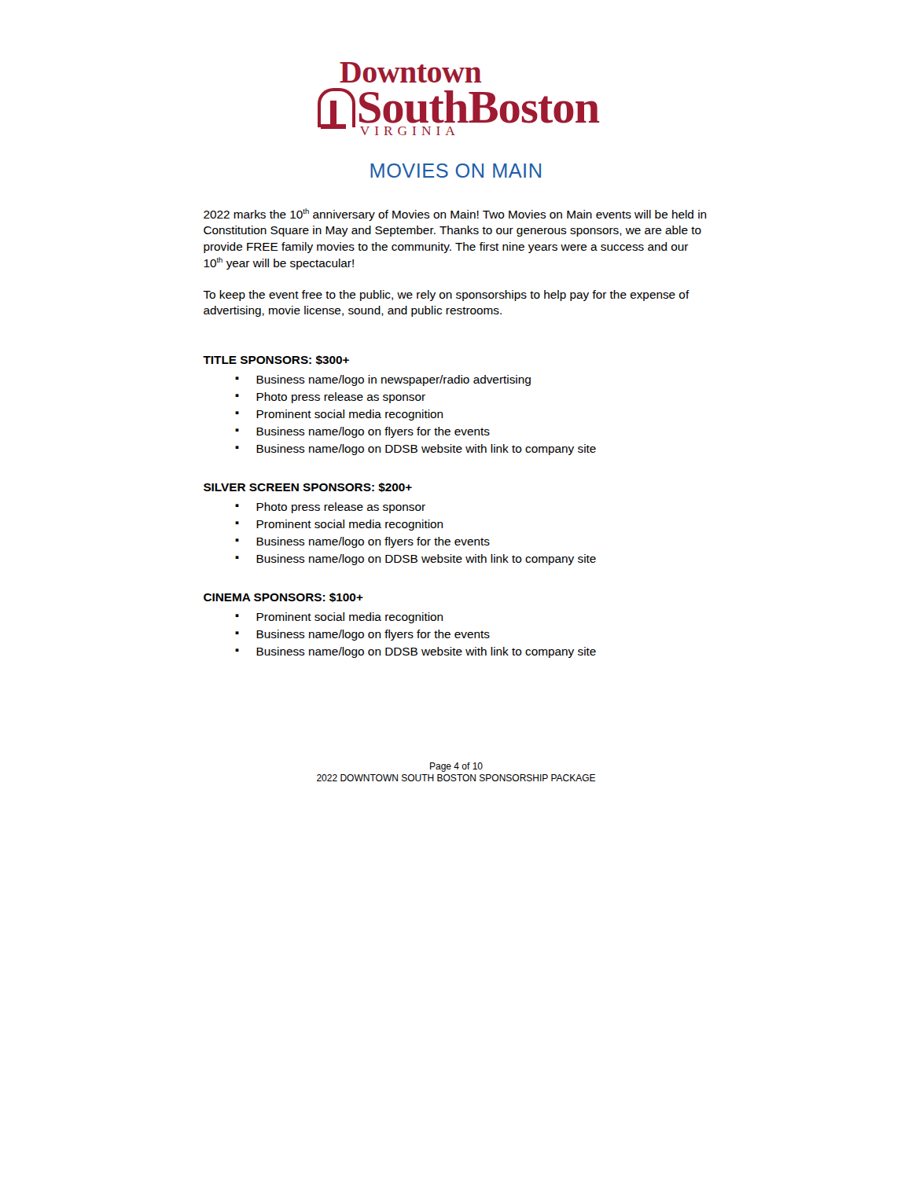Downtown
South Boston
VIRGINIA
MOVIES ON MAIN
2022 marks the 10th anniversary of Movies on Main! Two Movies on Main events will be held in Constitution Square in May and September. Thanks to our generous sponsors, we are able to provide FREE family movies to the community. The first nine years were a success and our 10th year will be spectacular!
To keep the event free to the public, we rely on sponsorships to help pay for the expense of advertising, movie license, sound, and public restrooms.
TITLE SPONSORS: $300+
Business name/logo in newspaper/radio advertising
Photo press release as sponsor
Prominent social media recognition
Business name/logo on flyers for the events
Business name/logo on DDSB website with link to company site
SILVER SCREEN SPONSORS: $200+
Photo press release as sponsor
Prominent social media recognition
Business name/logo on flyers for the events
Business name/logo on DDSB website with link to company site
CINEMA SPONSORS: $100+
Prominent social media recognition
Business name/logo on flyers for the events
Business name/logo on DDSB website with link to company site
Page 4 of 10
2022 DOWNTOWN SOUTH BOSTON SPONSORSHIP PACKAGE